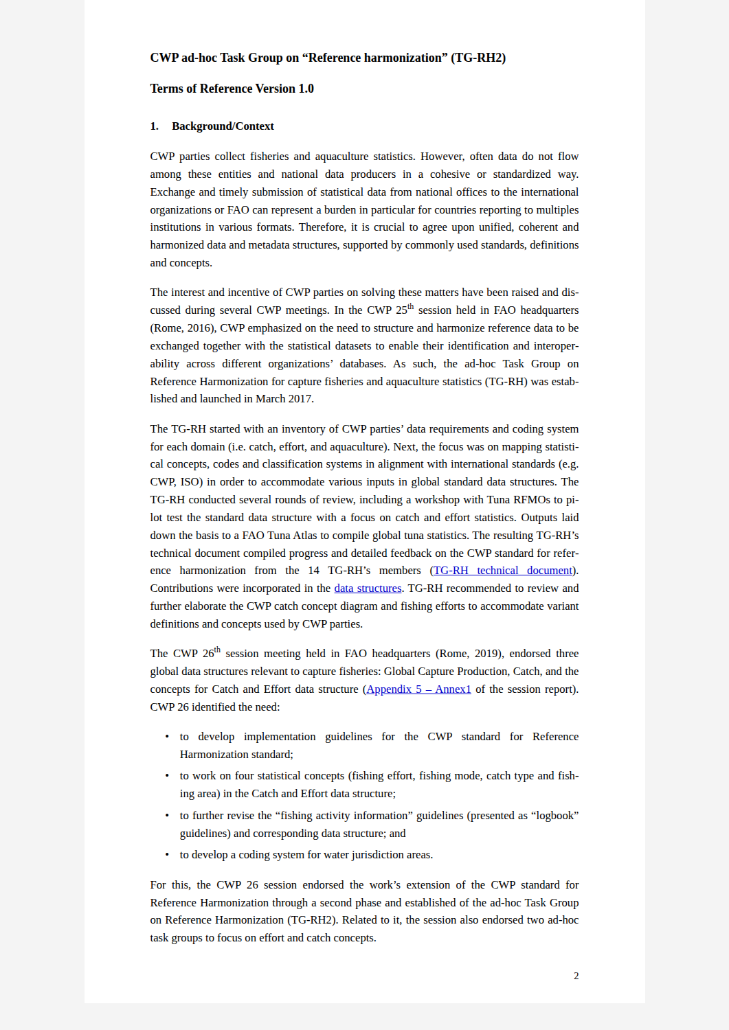CWP ad-hoc Task Group on “Reference harmonization” (TG-RH2)
Terms of Reference Version 1.0
1. Background/Context
CWP parties collect fisheries and aquaculture statistics. However, often data do not flow among these entities and national data producers in a cohesive or standardized way. Exchange and timely submission of statistical data from national offices to the international organizations or FAO can represent a burden in particular for countries reporting to multiples institutions in various formats. Therefore, it is crucial to agree upon unified, coherent and harmonized data and metadata structures, supported by commonly used standards, definitions and concepts.
The interest and incentive of CWP parties on solving these matters have been raised and discussed during several CWP meetings. In the CWP 25th session held in FAO headquarters (Rome, 2016), CWP emphasized on the need to structure and harmonize reference data to be exchanged together with the statistical datasets to enable their identification and interoperability across different organizations’ databases. As such, the ad-hoc Task Group on Reference Harmonization for capture fisheries and aquaculture statistics (TG-RH) was established and launched in March 2017.
The TG-RH started with an inventory of CWP parties’ data requirements and coding system for each domain (i.e. catch, effort, and aquaculture). Next, the focus was on mapping statistical concepts, codes and classification systems in alignment with international standards (e.g. CWP, ISO) in order to accommodate various inputs in global standard data structures. The TG-RH conducted several rounds of review, including a workshop with Tuna RFMOs to pilot test the standard data structure with a focus on catch and effort statistics. Outputs laid down the basis to a FAO Tuna Atlas to compile global tuna statistics. The resulting TG-RH’s technical document compiled progress and detailed feedback on the CWP standard for reference harmonization from the 14 TG-RH’s members (TG-RH technical document). Contributions were incorporated in the data structures. TG-RH recommended to review and further elaborate the CWP catch concept diagram and fishing efforts to accommodate variant definitions and concepts used by CWP parties.
The CWP 26th session meeting held in FAO headquarters (Rome, 2019), endorsed three global data structures relevant to capture fisheries: Global Capture Production, Catch, and the concepts for Catch and Effort data structure (Appendix 5 – Annex1 of the session report). CWP 26 identified the need:
to develop implementation guidelines for the CWP standard for Reference Harmonization standard;
to work on four statistical concepts (fishing effort, fishing mode, catch type and fishing area) in the Catch and Effort data structure;
to further revise the “fishing activity information” guidelines (presented as “logbook” guidelines) and corresponding data structure; and
to develop a coding system for water jurisdiction areas.
For this, the CWP 26 session endorsed the work’s extension of the CWP standard for Reference Harmonization through a second phase and established of the ad-hoc Task Group on Reference Harmonization (TG-RH2). Related to it, the session also endorsed two ad-hoc task groups to focus on effort and catch concepts.
2